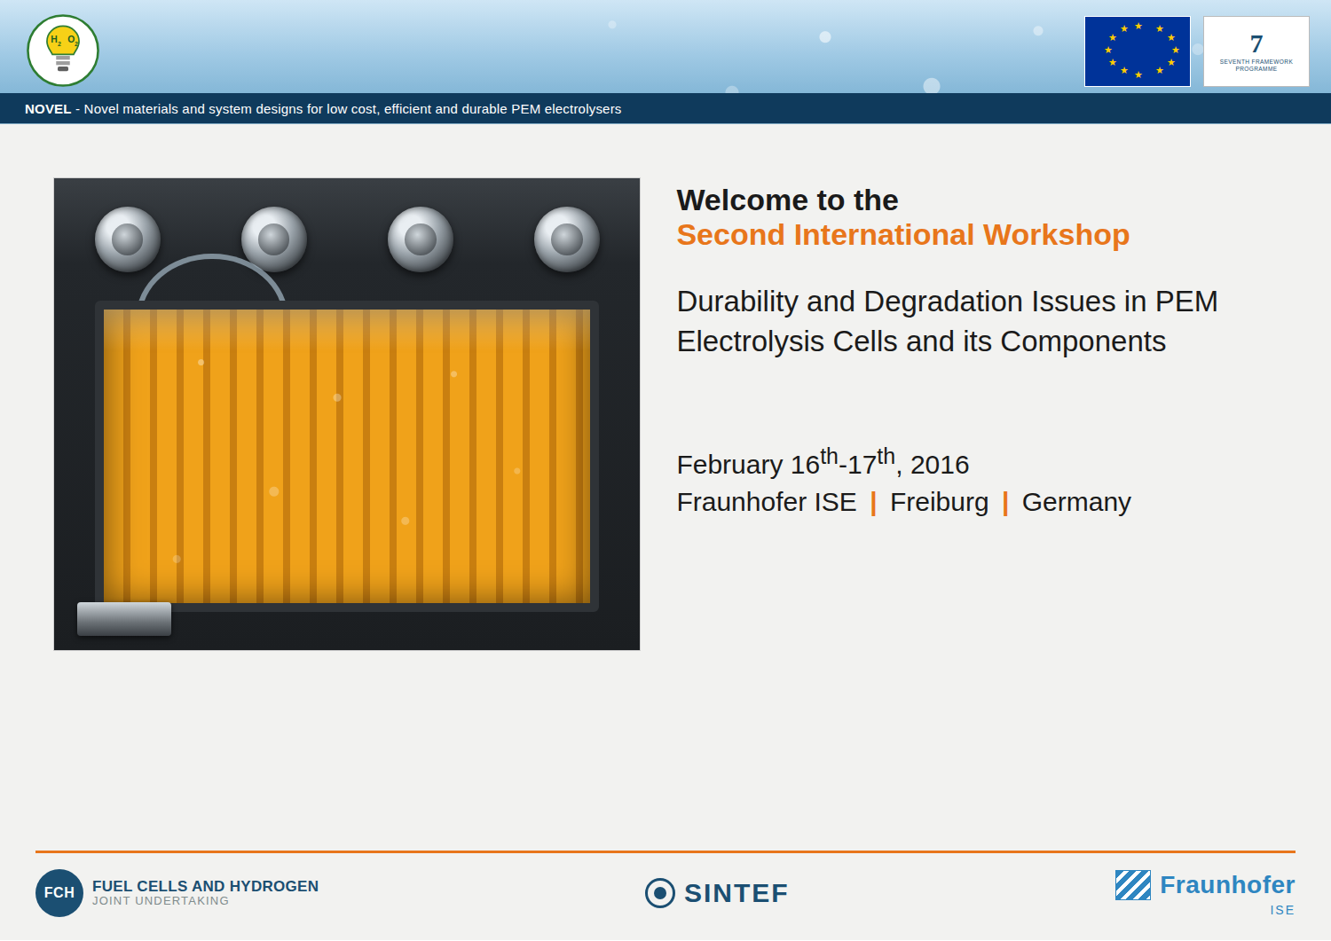H 2 O 2
★ ★ ★ ★ ★ ★ ★ ★ ★ ★ ★ ★
7
Seventh Framework
Programme
NOVEL - Novel materials and system designs for low cost, efficient and durable PEM electrolysers
Welcome to the
Second International Workshop
Durability and Degradation Issues in PEM Electrolysis Cells and its Components
February 16th-17th, 2016
Fraunhofer ISE | Freiburg | Germany
FCH
FUEL CELLS AND HYDROGEN
Joint Undertaking
SINTEF
Fraunhofer
ISE